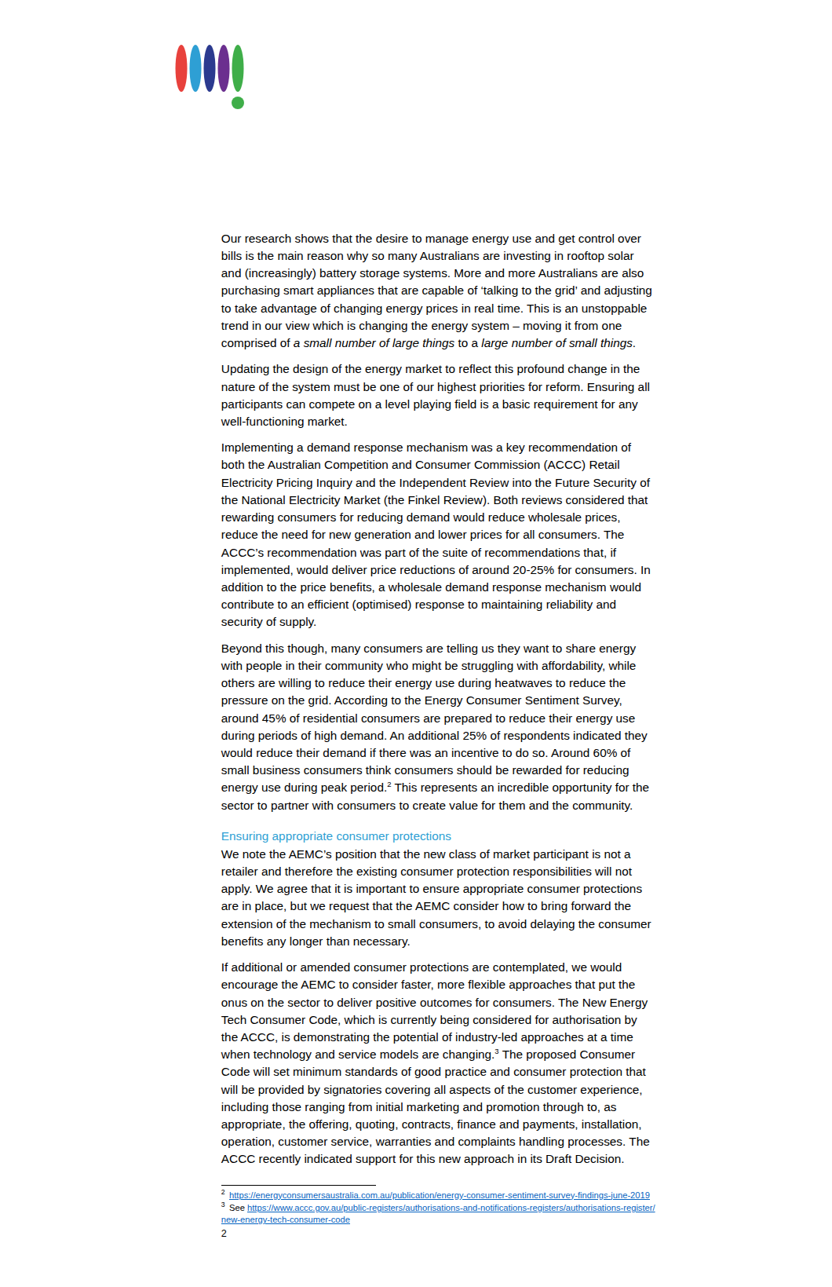Our research shows that the desire to manage energy use and get control over bills is the main reason why so many Australians are investing in rooftop solar and (increasingly) battery storage systems. More and more Australians are also purchasing smart appliances that are capable of ‘talking to the grid’ and adjusting to take advantage of changing energy prices in real time. This is an unstoppable trend in our view which is changing the energy system – moving it from one comprised of a small number of large things to a large number of small things.
Updating the design of the energy market to reflect this profound change in the nature of the system must be one of our highest priorities for reform. Ensuring all participants can compete on a level playing field is a basic requirement for any well-functioning market.
Implementing a demand response mechanism was a key recommendation of both the Australian Competition and Consumer Commission (ACCC) Retail Electricity Pricing Inquiry and the Independent Review into the Future Security of the National Electricity Market (the Finkel Review). Both reviews considered that rewarding consumers for reducing demand would reduce wholesale prices, reduce the need for new generation and lower prices for all consumers. The ACCC’s recommendation was part of the suite of recommendations that, if implemented, would deliver price reductions of around 20-25% for consumers. In addition to the price benefits, a wholesale demand response mechanism would contribute to an efficient (optimised) response to maintaining reliability and security of supply.
Beyond this though, many consumers are telling us they want to share energy with people in their community who might be struggling with affordability, while others are willing to reduce their energy use during heatwaves to reduce the pressure on the grid. According to the Energy Consumer Sentiment Survey, around 45% of residential consumers are prepared to reduce their energy use during periods of high demand. An additional 25% of respondents indicated they would reduce their demand if there was an incentive to do so. Around 60% of small business consumers think consumers should be rewarded for reducing energy use during peak period.2 This represents an incredible opportunity for the sector to partner with consumers to create value for them and the community.
Ensuring appropriate consumer protections
We note the AEMC’s position that the new class of market participant is not a retailer and therefore the existing consumer protection responsibilities will not apply. We agree that it is important to ensure appropriate consumer protections are in place, but we request that the AEMC consider how to bring forward the extension of the mechanism to small consumers, to avoid delaying the consumer benefits any longer than necessary.
If additional or amended consumer protections are contemplated, we would encourage the AEMC to consider faster, more flexible approaches that put the onus on the sector to deliver positive outcomes for consumers. The New Energy Tech Consumer Code, which is currently being considered for authorisation by the ACCC, is demonstrating the potential of industry-led approaches at a time when technology and service models are changing.3 The proposed Consumer Code will set minimum standards of good practice and consumer protection that will be provided by signatories covering all aspects of the customer experience, including those ranging from initial marketing and promotion through to, as appropriate, the offering, quoting, contracts, finance and payments, installation, operation, customer service, warranties and complaints handling processes. The ACCC recently indicated support for this new approach in its Draft Decision.
2 https://energyconsumersaustralia.com.au/publication/energy-consumer-sentiment-survey-findings-june-2019
3 See https://www.accc.gov.au/public-registers/authorisations-and-notifications-registers/authorisations-register/new-energy-tech-consumer-code
2